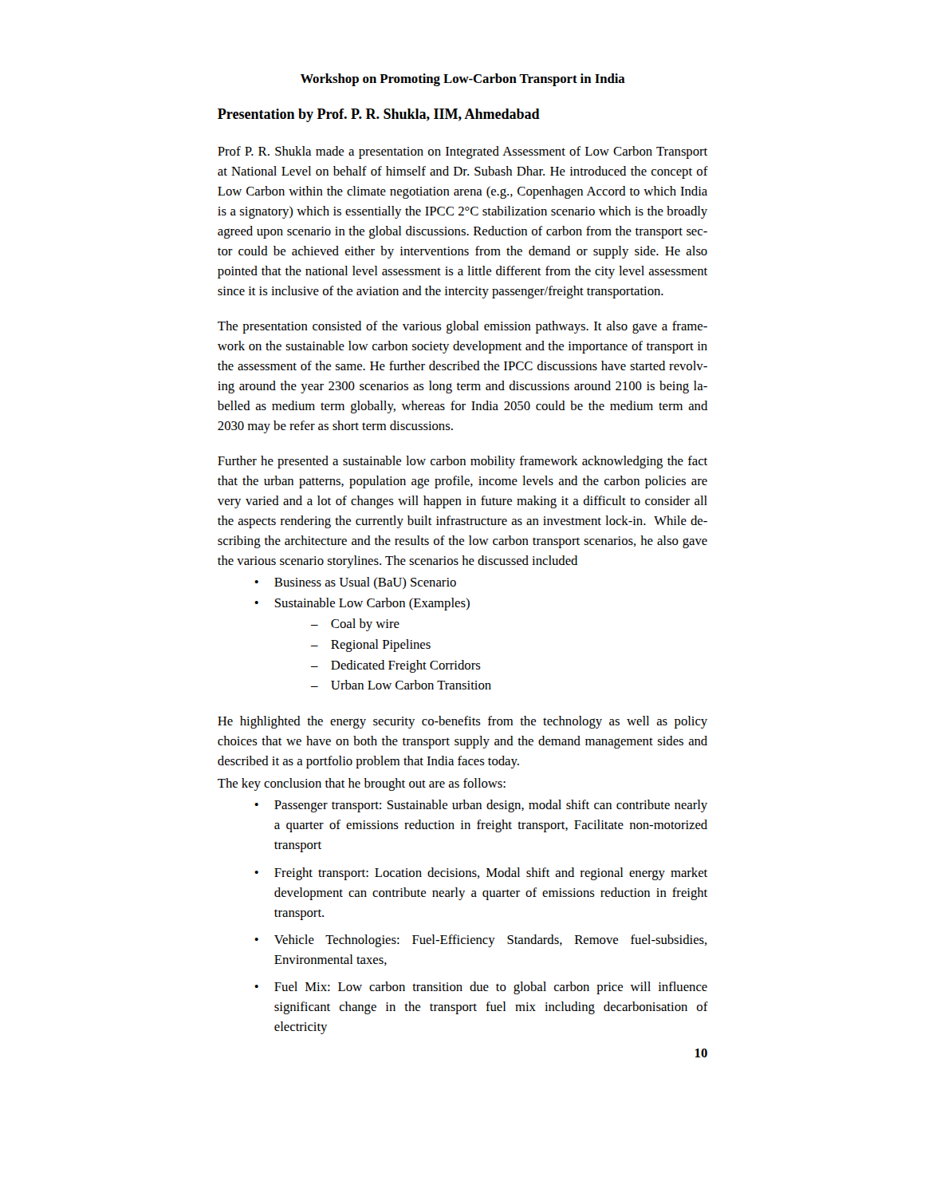Workshop on Promoting Low-Carbon Transport in India
Presentation by Prof. P. R. Shukla, IIM, Ahmedabad
Prof P. R. Shukla made a presentation on Integrated Assessment of Low Carbon Transport at National Level on behalf of himself and Dr. Subash Dhar. He introduced the concept of Low Carbon within the climate negotiation arena (e.g., Copenhagen Accord to which India is a signatory) which is essentially the IPCC 2°C stabilization scenario which is the broadly agreed upon scenario in the global discussions. Reduction of carbon from the transport sector could be achieved either by interventions from the demand or supply side. He also pointed that the national level assessment is a little different from the city level assessment since it is inclusive of the aviation and the intercity passenger/freight transportation.
The presentation consisted of the various global emission pathways. It also gave a framework on the sustainable low carbon society development and the importance of transport in the assessment of the same. He further described the IPCC discussions have started revolving around the year 2300 scenarios as long term and discussions around 2100 is being labelled as medium term globally, whereas for India 2050 could be the medium term and 2030 may be refer as short term discussions.
Further he presented a sustainable low carbon mobility framework acknowledging the fact that the urban patterns, population age profile, income levels and the carbon policies are very varied and a lot of changes will happen in future making it a difficult to consider all the aspects rendering the currently built infrastructure as an investment lock-in. While describing the architecture and the results of the low carbon transport scenarios, he also gave the various scenario storylines. The scenarios he discussed included
Business as Usual (BaU) Scenario
Sustainable Low Carbon (Examples)
Coal by wire
Regional Pipelines
Dedicated Freight Corridors
Urban Low Carbon Transition
He highlighted the energy security co-benefits from the technology as well as policy choices that we have on both the transport supply and the demand management sides and described it as a portfolio problem that India faces today.
The key conclusion that he brought out are as follows:
Passenger transport: Sustainable urban design, modal shift can contribute nearly a quarter of emissions reduction in freight transport, Facilitate non-motorized transport
Freight transport: Location decisions, Modal shift and regional energy market development can contribute nearly a quarter of emissions reduction in freight transport.
Vehicle Technologies: Fuel-Efficiency Standards, Remove fuel-subsidies, Environmental taxes,
Fuel Mix: Low carbon transition due to global carbon price will influence significant change in the transport fuel mix including decarbonisation of electricity
10